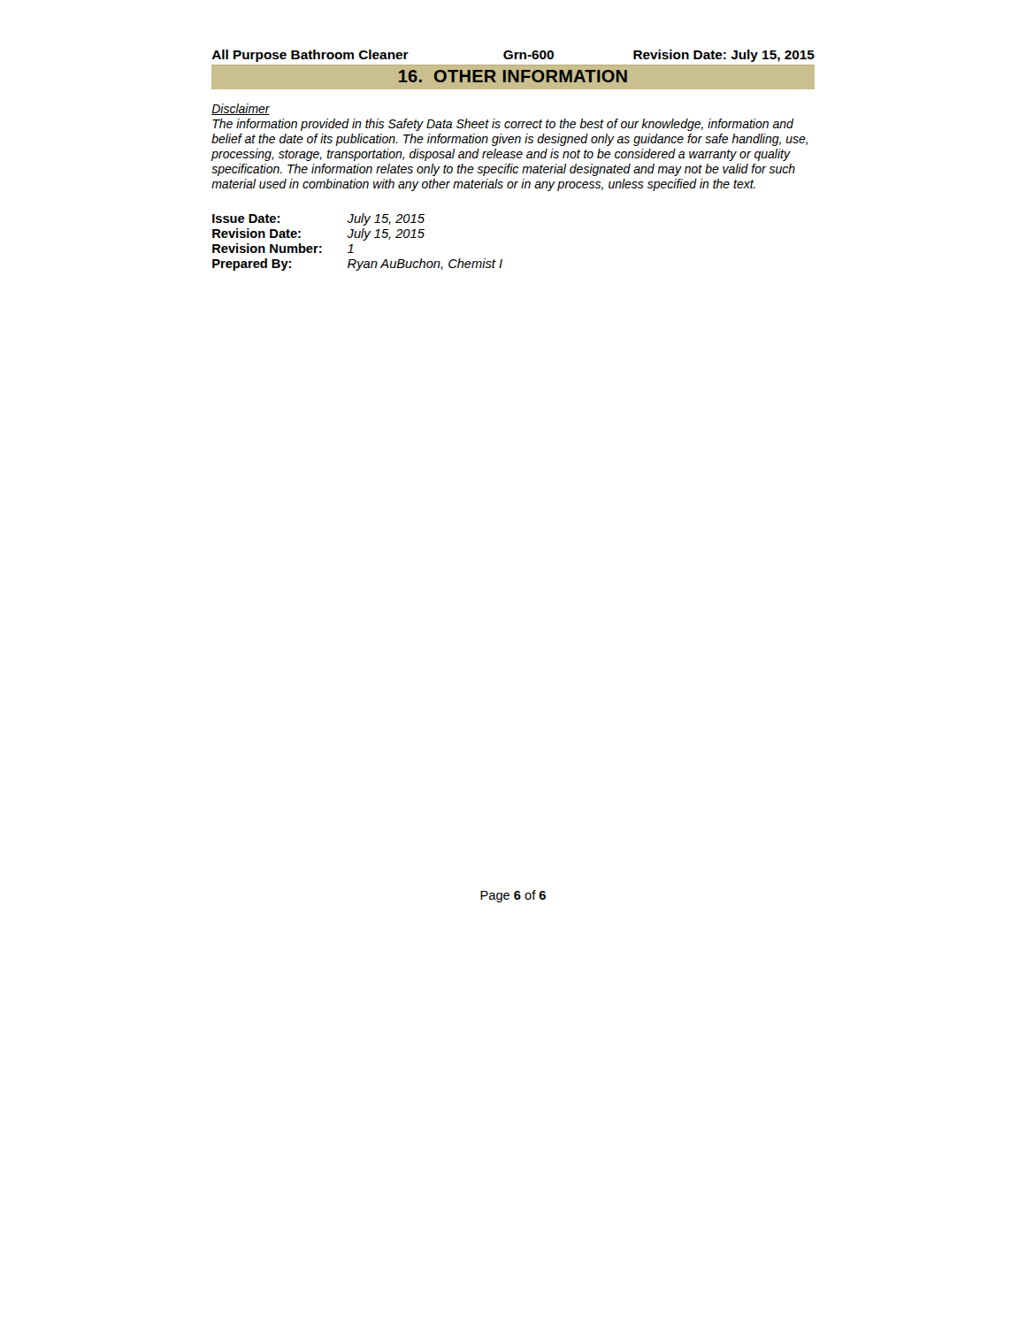All Purpose Bathroom Cleaner
Grn-600
Revision Date: July 15, 2015
16. OTHER INFORMATION
Disclaimer
The information provided in this Safety Data Sheet is correct to the best of our knowledge, information and belief at the date of its publication. The information given is designed only as guidance for safe handling, use, processing, storage, transportation, disposal and release and is not to be considered a warranty or quality specification. The information relates only to the specific material designated and may not be valid for such material used in combination with any other materials or in any process, unless specified in the text.
| Issue Date: | July 15, 2015 |
| Revision Date: | July 15, 2015 |
| Revision Number: | 1 |
| Prepared By: | Ryan AuBuchon, Chemist I |
Page 6 of 6